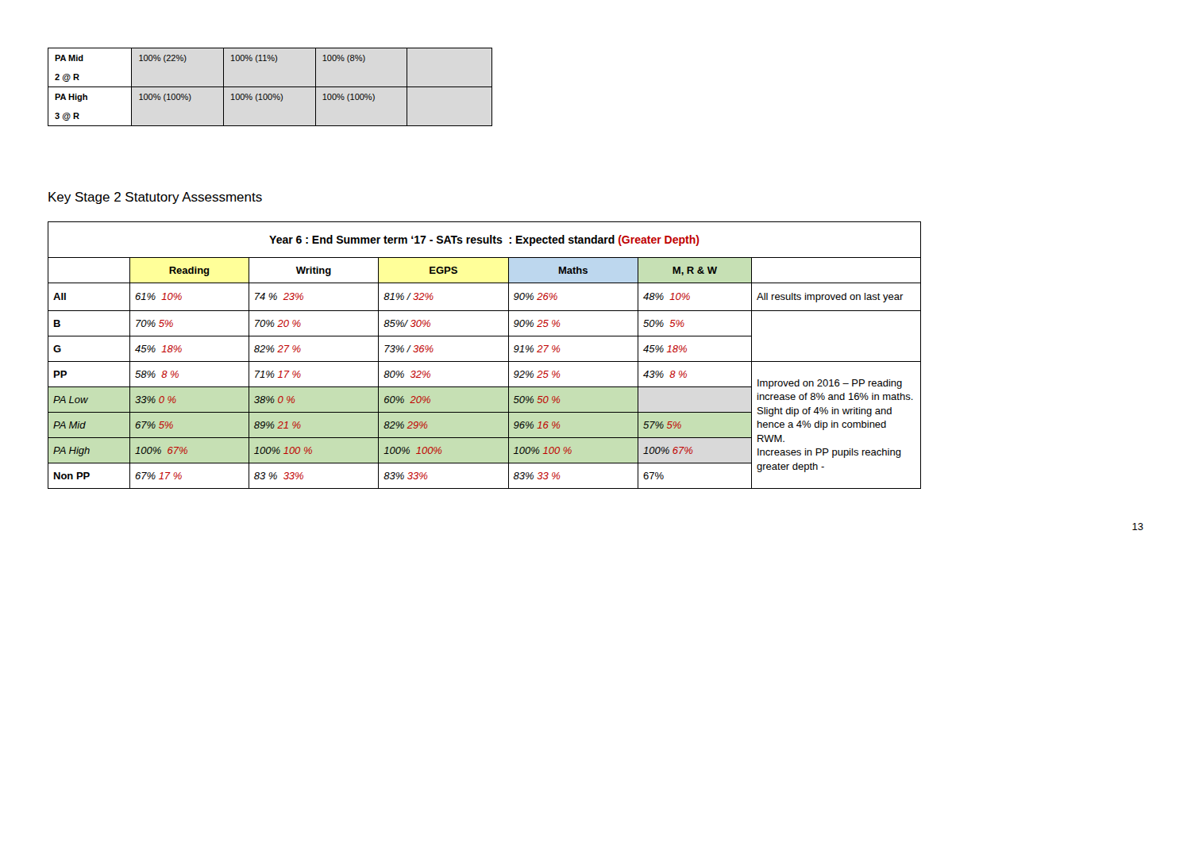| PA Mid 2 @ R | 100% (22%) | 100% (11%) | 100% (8%) | |
| PA High 3 @ R | 100% (100%) | 100% (100%) | 100% (100%) | |
Key Stage 2 Statutory Assessments
| Year 6 : End Summer term ‘17 - SATs results : Expected standard (Greater Depth) |
| | Reading | Writing | EGPS | Maths | M, R & W | |
| All | 61% 10% | 74 % 23% | 81% / 32% | 90% 26% | 48% 10% | All results improved on last year |
| B | 70% 5% | 70% 20 % | 85%/ 30% | 90% 25 % | 50% 5% | |
| G | 45% 18% | 82% 27 % | 73% / 36% | 91% 27 % | 45% 18% |
| PP | 58% 8 % | 71% 17 % | 80% 32% | 92% 25 % | 43% 8 % | Improved on 2016 – PP reading increase of 8% and 16% in maths. Slight dip of 4% in writing and hence a 4% dip in combined RWM. Increases in PP pupils reaching greater depth - |
| PA Low | 33% 0 % | 38% 0 % | 60% 20% | 50% 50 % | |
| PA Mid | 67% 5% | 89% 21 % | 82% 29% | 96% 16 % | 57% 5% |
| PA High | 100% 67% | 100% 100 % | 100% 100% | 100% 100 % | 100% 67% |
| Non PP | 67% 17 % | 83 % 33% | 83% 33% | 83% 33 % | 67% |
13